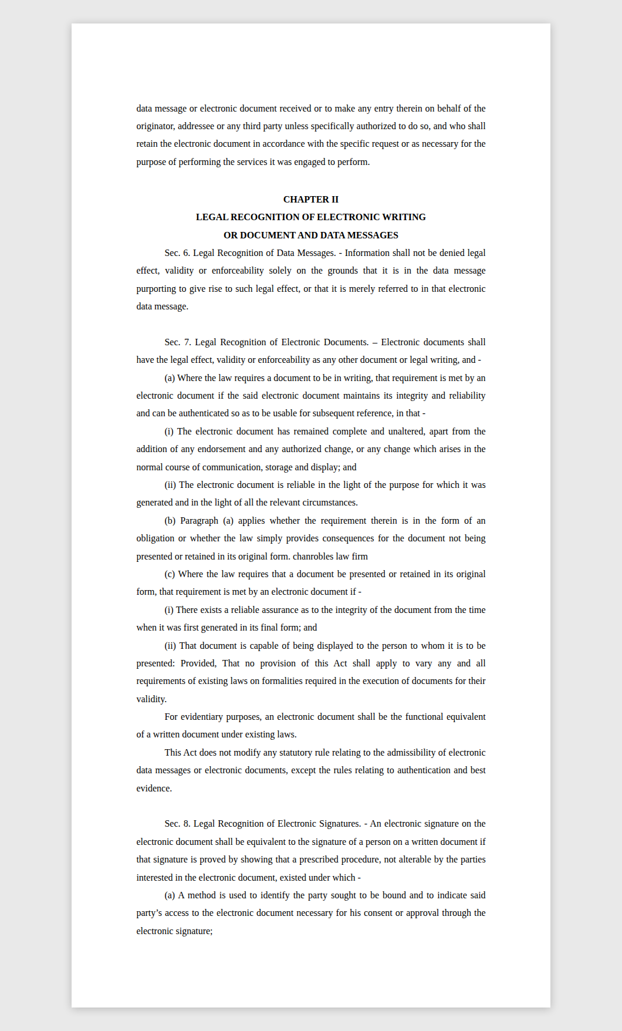data message or electronic document received or to make any entry therein on behalf of the originator, addressee or any third party unless specifically authorized to do so, and who shall retain the electronic document in accordance with the specific request or as necessary for the purpose of performing the services it was engaged to perform.
Chapter II Legal Recognition of Electronic Writing or Document and Data Messages
Sec. 6. Legal Recognition of Data Messages. - Information shall not be denied legal effect, validity or enforceability solely on the grounds that it is in the data message purporting to give rise to such legal effect, or that it is merely referred to in that electronic data message.
Sec. 7. Legal Recognition of Electronic Documents. – Electronic documents shall have the legal effect, validity or enforceability as any other document or legal writing, and -
(a) Where the law requires a document to be in writing, that requirement is met by an electronic document if the said electronic document maintains its integrity and reliability and can be authenticated so as to be usable for subsequent reference, in that -
(i) The electronic document has remained complete and unaltered, apart from the addition of any endorsement and any authorized change, or any change which arises in the normal course of communication, storage and display; and
(ii) The electronic document is reliable in the light of the purpose for which it was generated and in the light of all the relevant circumstances.
(b) Paragraph (a) applies whether the requirement therein is in the form of an obligation or whether the law simply provides consequences for the document not being presented or retained in its original form. chanrobles law firm
(c) Where the law requires that a document be presented or retained in its original form, that requirement is met by an electronic document if -
(i) There exists a reliable assurance as to the integrity of the document from the time when it was first generated in its final form; and
(ii) That document is capable of being displayed to the person to whom it is to be presented: Provided, That no provision of this Act shall apply to vary any and all requirements of existing laws on formalities required in the execution of documents for their validity.
For evidentiary purposes, an electronic document shall be the functional equivalent of a written document under existing laws.
This Act does not modify any statutory rule relating to the admissibility of electronic data messages or electronic documents, except the rules relating to authentication and best evidence.
Sec. 8. Legal Recognition of Electronic Signatures. - An electronic signature on the electronic document shall be equivalent to the signature of a person on a written document if that signature is proved by showing that a prescribed procedure, not alterable by the parties interested in the electronic document, existed under which -
(a) A method is used to identify the party sought to be bound and to indicate said party’s access to the electronic document necessary for his consent or approval through the electronic signature;